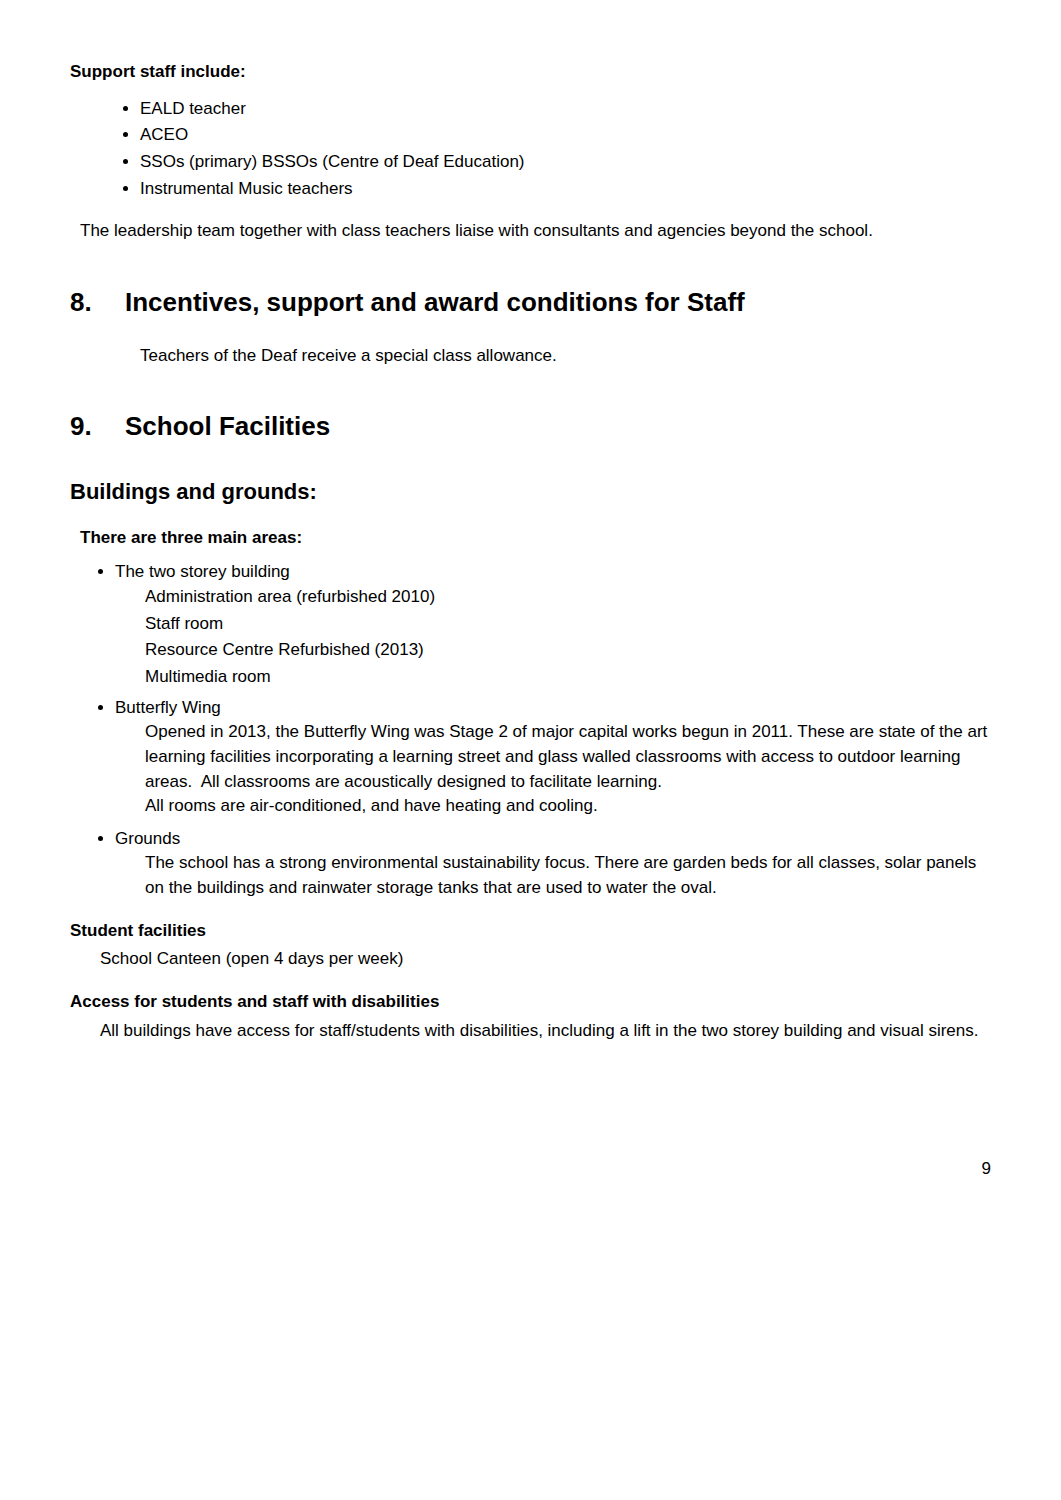Support staff include:
EALD teacher
ACEO
SSOs (primary) BSSOs (Centre of Deaf Education)
Instrumental Music teachers
The leadership team together with class teachers liaise with consultants and agencies beyond the school.
8. Incentives, support and award conditions for Staff
Teachers of the Deaf receive a special class allowance.
9. School Facilities
Buildings and grounds:
There are three main areas:
The two storey building
Administration area (refurbished 2010)
Staff room
Resource Centre Refurbished (2013)
Multimedia room
Butterfly Wing
Opened in 2013, the Butterfly Wing was Stage 2 of major capital works begun in 2011. These are state of the art learning facilities incorporating a learning street and glass walled classrooms with access to outdoor learning areas. All classrooms are acoustically designed to facilitate learning.
All rooms are air-conditioned, and have heating and cooling.
Grounds
The school has a strong environmental sustainability focus. There are garden beds for all classes, solar panels on the buildings and rainwater storage tanks that are used to water the oval.
Student facilities
School Canteen (open 4 days per week)
Access for students and staff with disabilities
All buildings have access for staff/students with disabilities, including a lift in the two storey building and visual sirens.
9